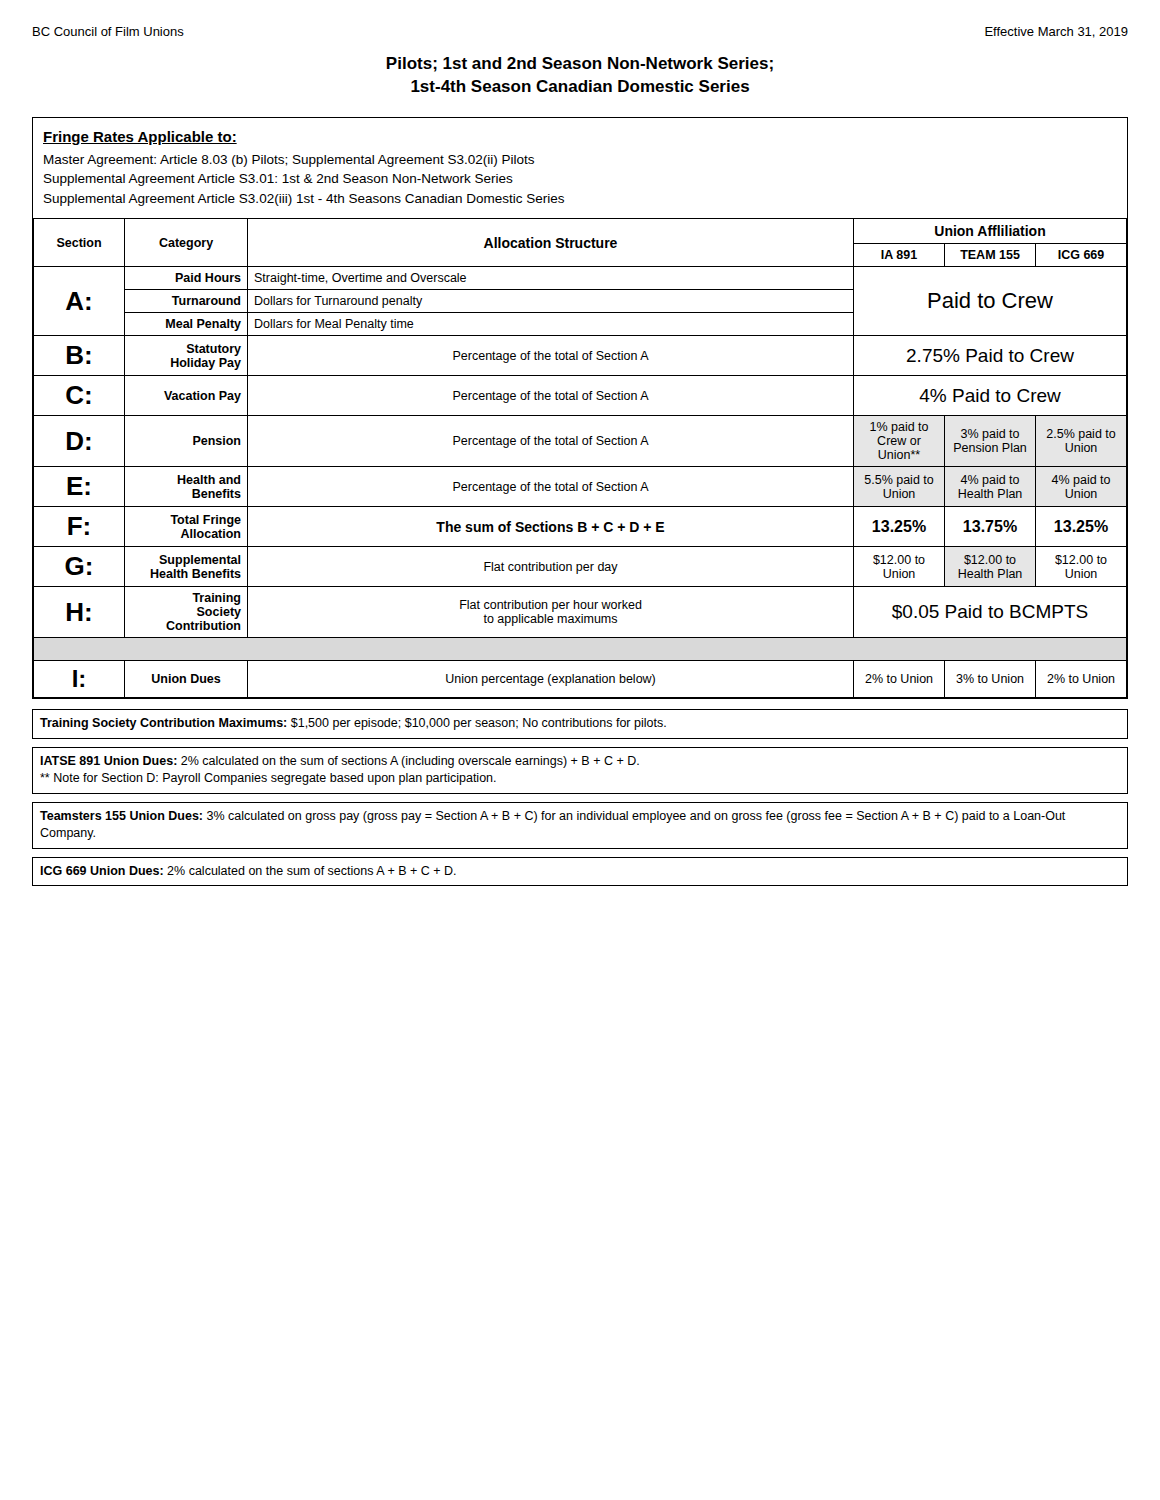BC Council of Film Unions
Effective March 31, 2019
Pilots; 1st and 2nd Season Non-Network Series;
1st-4th Season Canadian Domestic Series
Fringe Rates Applicable to: Master Agreement: Article 8.03 (b) Pilots; Supplemental Agreement S3.02(ii) Pilots
Supplemental Agreement Article S3.01: 1st & 2nd Season Non-Network Series
Supplemental Agreement Article S3.02(iii) 1st - 4th Seasons Canadian Domestic Series
| Section | Category | Allocation Structure | Union Affliliation |
| --- | --- | --- | --- |
| IA 891 | TEAM 155 | ICG 669 |
| A: | Paid Hours | Straight-time, Overtime and Overscale | Paid to Crew |
| Turnaround | Dollars for Turnaround penalty |
| Meal Penalty | Dollars for Meal Penalty time |
| B: | Statutory Holiday Pay | Percentage of the total of Section A | 2.75% Paid to Crew |
| C: | Vacation Pay | Percentage of the total of Section A | 4% Paid to Crew |
| D: | Pension | Percentage of the total of Section A | 1% paid to Crew or Union** | 3% paid to Pension Plan | 2.5% paid to Union |
| E: | Health and Benefits | Percentage of the total of Section A | 5.5% paid to Union | 4% paid to Health Plan | 4% paid to Union |
| F: | Total Fringe Allocation | The sum of Sections B + C + D + E | 13.25% | 13.75% | 13.25% |
| G: | Supplemental Health Benefits | Flat contribution per day | $12.00 to Union | $12.00 to Health Plan | $12.00 to Union |
| H: | Training Society Contribution | Flat contribution per hour worked to applicable maximums | $0.05 Paid to BCMPTS |
| I: | Union Dues | Union percentage (explanation below) | 2% to Union | 3% to Union | 2% to Union |
Training Society Contribution Maximums: $1,500 per episode; $10,000 per season; No contributions for pilots.
IATSE 891 Union Dues: 2% calculated on the sum of sections A (including overscale earnings) + B + C + D.
** Note for Section D: Payroll Companies segregate based upon plan participation.
Teamsters 155 Union Dues: 3% calculated on gross pay (gross pay = Section A + B + C) for an individual employee and on gross fee (gross fee = Section A + B + C) paid to a Loan-Out Company.
ICG 669 Union Dues: 2% calculated on the sum of sections A + B + C + D.